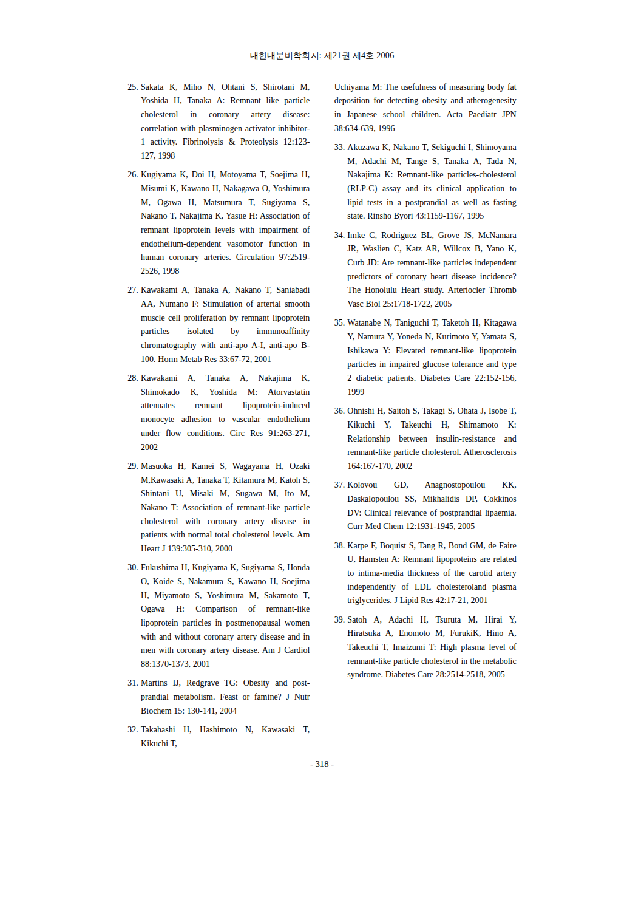― 대한내분비학회지: 제21권 제4호 2006 ―
25. Sakata K, Miho N, Ohtani S, Shirotani M, Yoshida H, Tanaka A: Remnant like particle cholesterol in coronary artery disease: correlation with plasminogen activator inhibitor-1 activity. Fibrinolysis & Proteolysis 12:123-127, 1998
26. Kugiyama K, Doi H, Motoyama T, Soejima H, Misumi K, Kawano H, Nakagawa O, Yoshimura M, Ogawa H, Matsumura T, Sugiyama S, Nakano T, Nakajima K, Yasue H: Association of remnant lipoprotein levels with impairment of endothelium-dependent vasomotor function in human coronary arteries. Circulation 97:2519-2526, 1998
27. Kawakami A, Tanaka A, Nakano T, Saniabadi AA, Numano F: Stimulation of arterial smooth muscle cell proliferation by remnant lipoprotein particles isolated by immunoaffinity chromatography with anti-apo A-I, anti-apo B-100. Horm Metab Res 33:67-72, 2001
28. Kawakami A, Tanaka A, Nakajima K, Shimokado K, Yoshida M: Atorvastatin attenuates remnant lipoprotein-induced monocyte adhesion to vascular endothelium under flow conditions. Circ Res 91:263-271, 2002
29. Masuoka H, Kamei S, Wagayama H, Ozaki M,Kawasaki A, Tanaka T, Kitamura M, Katoh S, Shintani U, Misaki M, Sugawa M, Ito M, Nakano T: Association of remnant-like particle cholesterol with coronary artery disease in patients with normal total cholesterol levels. Am Heart J 139:305-310, 2000
30. Fukushima H, Kugiyama K, Sugiyama S, Honda O, Koide S, Nakamura S, Kawano H, Soejima H, Miyamoto S, Yoshimura M, Sakamoto T, Ogawa H: Comparison of remnant-like lipoprotein particles in postmenopausal women with and without coronary artery disease and in men with coronary artery disease. Am J Cardiol 88:1370-1373, 2001
31. Martins IJ, Redgrave TG: Obesity and post-prandial metabolism. Feast or famine? J Nutr Biochem 15: 130-141, 2004
32. Takahashi H, Hashimoto N, Kawasaki T, Kikuchi T,
Uchiyama M: The usefulness of measuring body fat deposition for detecting obesity and atherogenesity in Japanese school children. Acta Paediatr JPN 38:634-639, 1996
33. Akuzawa K, Nakano T, Sekiguchi I, Shimoyama M, Adachi M, Tange S, Tanaka A, Tada N, Nakajima K: Remnant-like particles-cholesterol (RLP-C) assay and its clinical application to lipid tests in a postprandial as well as fasting state. Rinsho Byori 43:1159-1167, 1995
34. Imke C, Rodriguez BL, Grove JS, McNamara JR, Waslien C, Katz AR, Willcox B, Yano K, Curb JD: Are remnant-like particles independent predictors of coronary heart disease incidence? The Honolulu Heart study. Arteriocler Thromb Vasc Biol 25:1718-1722, 2005
35. Watanabe N, Taniguchi T, Taketoh H, Kitagawa Y, Namura Y, Yoneda N, Kurimoto Y, Yamata S, Ishikawa Y: Elevated remnant-like lipoprotein particles in impaired glucose tolerance and type 2 diabetic patients. Diabetes Care 22:152-156, 1999
36. Ohnishi H, Saitoh S, Takagi S, Ohata J, Isobe T, Kikuchi Y, Takeuchi H, Shimamoto K: Relationship between insulin-resistance and remnant-like particle cholesterol. Atherosclerosis 164:167-170, 2002
37. Kolovou GD, Anagnostopoulou KK, Daskalopoulou SS, Mikhalidis DP, Cokkinos DV: Clinical relevance of postprandial lipaemia. Curr Med Chem 12:1931-1945, 2005
38. Karpe F, Boquist S, Tang R, Bond GM, de Faire U, Hamsten A: Remnant lipoproteins are related to intima-media thickness of the carotid artery independently of LDL cholesteroland plasma triglycerides. J Lipid Res 42:17-21, 2001
39. Satoh A, Adachi H, Tsuruta M, Hirai Y, Hiratsuka A, Enomoto M, FurukiK, Hino A, Takeuchi T, Imaizumi T: High plasma level of remnant-like particle cholesterol in the metabolic syndrome. Diabetes Care 28:2514-2518, 2005
- 318 -